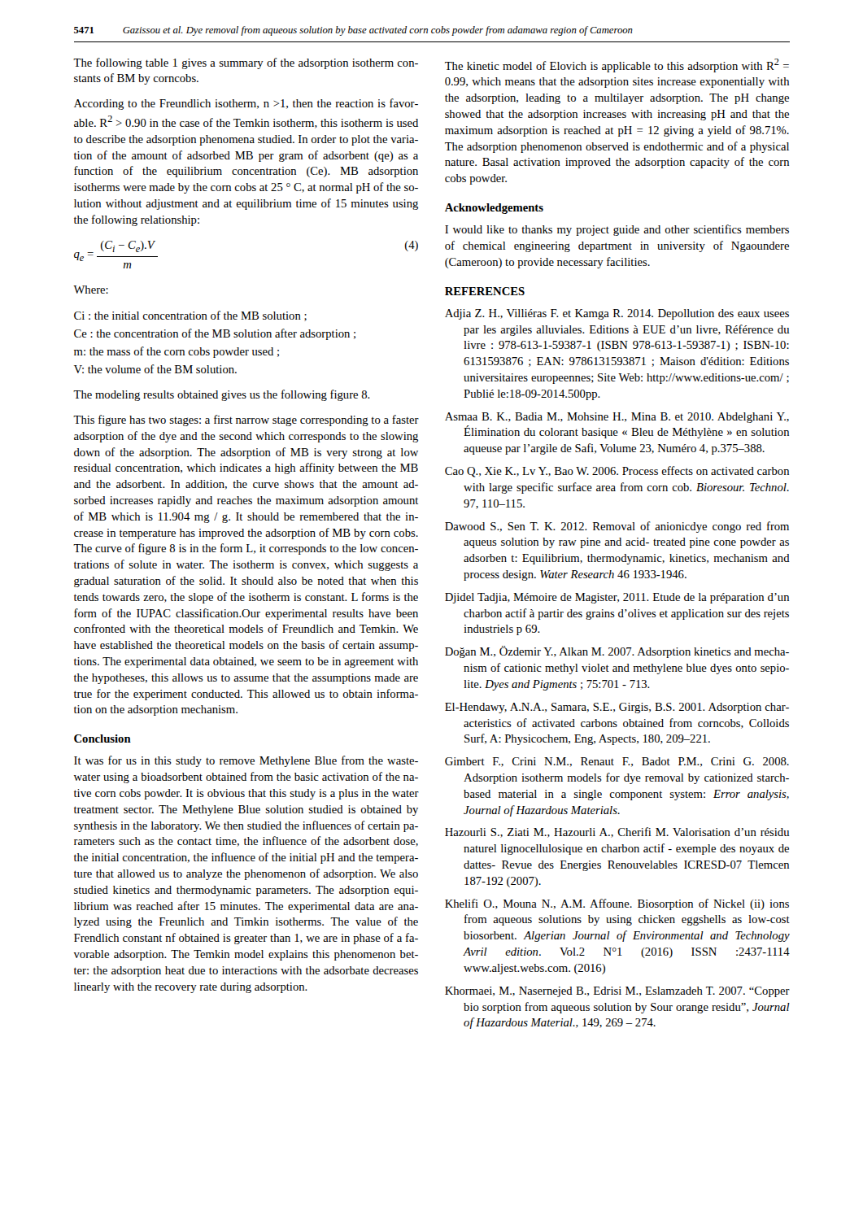5471 Gazissou et al. Dye removal from aqueous solution by base activated corn cobs powder from adamawa region of Cameroon
The following table 1 gives a summary of the adsorption isotherm constants of BM by corncobs.
According to the Freundlich isotherm, n >1, then the reaction is favorable. R2 > 0.90 in the case of the Temkin isotherm, this isotherm is used to describe the adsorption phenomena studied. In order to plot the variation of the amount of adsorbed MB per gram of adsorbent (qe) as a function of the equilibrium concentration (Ce). MB adsorption isotherms were made by the corn cobs at 25 ° C, at normal pH of the solution without adjustment and at equilibrium time of 15 minutes using the following relationship:
qe = (Ci − Ce).V m (4)
Where:
Ci : the initial concentration of the MB solution ;
Ce : the concentration of the MB solution after adsorption ;
m: the mass of the corn cobs powder used ;
V: the volume of the BM solution.
The modeling results obtained gives us the following figure 8.
This figure has two stages: a first narrow stage corresponding to a faster adsorption of the dye and the second which corresponds to the slowing down of the adsorption. The adsorption of MB is very strong at low residual concentration, which indicates a high affinity between the MB and the adsorbent. In addition, the curve shows that the amount adsorbed increases rapidly and reaches the maximum adsorption amount of MB which is 11.904 mg / g. It should be remembered that the increase in temperature has improved the adsorption of MB by corn cobs. The curve of figure 8 is in the form L, it corresponds to the low concentrations of solute in water. The isotherm is convex, which suggests a gradual saturation of the solid. It should also be noted that when this tends towards zero, the slope of the isotherm is constant. L forms is the form of the IUPAC classification.Our experimental results have been confronted with the theoretical models of Freundlich and Temkin. We have established the theoretical models on the basis of certain assumptions. The experimental data obtained, we seem to be in agreement with the hypotheses, this allows us to assume that the assumptions made are true for the experiment conducted. This allowed us to obtain information on the adsorption mechanism.
Conclusion
It was for us in this study to remove Methylene Blue from the wastewater using a bioadsorbent obtained from the basic activation of the native corn cobs powder. It is obvious that this study is a plus in the water treatment sector. The Methylene Blue solution studied is obtained by synthesis in the laboratory. We then studied the influences of certain parameters such as the contact time, the influence of the adsorbent dose, the initial concentration, the influence of the initial pH and the temperature that allowed us to analyze the phenomenon of adsorption. We also studied kinetics and thermodynamic parameters. The adsorption equilibrium was reached after 15 minutes. The experimental data are analyzed using the Freunlich and Timkin isotherms. The value of the Frendlich constant nf obtained is greater than 1, we are in phase of a favorable adsorption. The Temkin model explains this phenomenon better: the adsorption heat due to interactions with the adsorbate decreases linearly with the recovery rate during adsorption.
The kinetic model of Elovich is applicable to this adsorption with R2 = 0.99, which means that the adsorption sites increase exponentially with the adsorption, leading to a multilayer adsorption. The pH change showed that the adsorption increases with increasing pH and that the maximum adsorption is reached at pH = 12 giving a yield of 98.71%. The adsorption phenomenon observed is endothermic and of a physical nature. Basal activation improved the adsorption capacity of the corn cobs powder.
Acknowledgements
I would like to thanks my project guide and other scientifics members of chemical engineering department in university of Ngaoundere (Cameroon) to provide necessary facilities.
REFERENCES
Adjia Z. H., Villiéras F. et Kamga R. 2014. Depollution des eaux usees par les argiles alluviales. Editions à EUE d’un livre, Référence du livre : 978-613-1-59387-1 (ISBN 978-613-1-59387-1) ; ISBN-10: 6131593876 ; EAN: 9786131593871 ; Maison d'édition: Editions universitaires europeennes; Site Web: http://www.editions-ue.com/ ; Publié le:18-09-2014.500pp.
Asmaa B. K., Badia M., Mohsine H., Mina B. et 2010. Abdelghani Y., Élimination du colorant basique « Bleu de Méthylène » en solution aqueuse par l’argile de Safi, Volume 23, Numéro 4, p.375–388.
Cao Q., Xie K., Lv Y., Bao W. 2006. Process effects on activated carbon with large specific surface area from corn cob. Bioresour. Technol. 97, 110–115.
Dawood S., Sen T. K. 2012. Removal of anionicdye congo red from aqueus solution by raw pine and acid- treated pine cone powder as adsorben t: Equilibrium, thermodynamic, kinetics, mechanism and process design. Water Research 46 1933-1946.
Djidel Tadjia, Mémoire de Magister, 2011. Etude de la préparation d’un charbon actif à partir des grains d’olives et application sur des rejets industriels p 69.
Doğan M., Özdemir Y., Alkan M. 2007. Adsorption kinetics and mechanism of cationic methyl violet and methylene blue dyes onto sepiolite. Dyes and Pigments ; 75:701 - 713.
El-Hendawy, A.N.A., Samara, S.E., Girgis, B.S. 2001. Adsorption characteristics of activated carbons obtained from corncobs, Colloids Surf, A: Physicochem, Eng, Aspects, 180, 209–221.
Gimbert F., Crini N.M., Renaut F., Badot P.M., Crini G. 2008. Adsorption isotherm models for dye removal by cationized starch-based material in a single component system: Error analysis, Journal of Hazardous Materials.
Hazourli S., Ziati M., Hazourli A., Cherifi M. Valorisation d’un résidu naturel lignocellulosique en charbon actif - exemple des noyaux de dattes- Revue des Energies Renouvelables ICRESD-07 Tlemcen 187-192 (2007).
Khelifi O., Mouna N., A.M. Affoune. Biosorption of Nickel (ii) ions from aqueous solutions by using chicken eggshells as low-cost biosorbent. Algerian Journal of Environmental and Technology Avril edition. Vol.2 N°1 (2016) ISSN :2437-1114 www.aljest.webs.com. (2016)
Khormaei, M., Nasernejed B., Edrisi M., Eslamzadeh T. 2007. “Copper bio sorption from aqueous solution by Sour orange residu”, Journal of Hazardous Material., 149, 269 – 274.